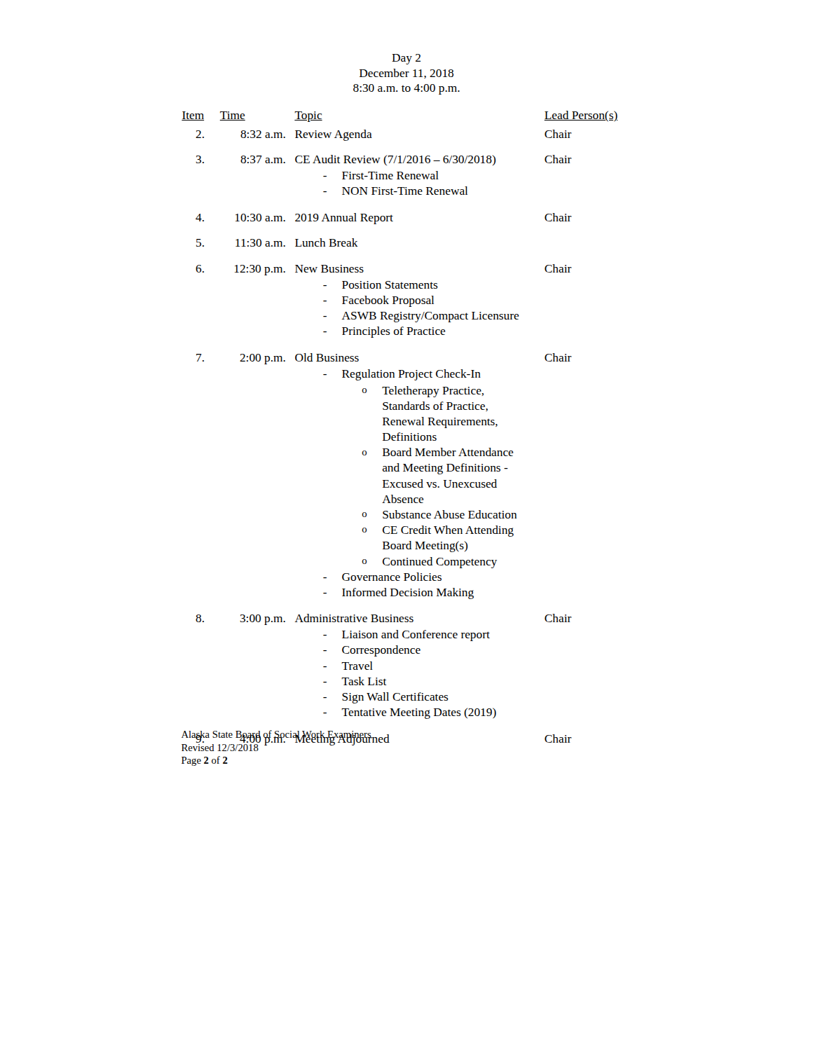Day 2
December 11, 2018
8:30 a.m. to 4:00 p.m.
| Item | Time | Topic | Lead Person(s) |
| --- | --- | --- | --- |
| 2. | 8:32 a.m. | Review Agenda | Chair |
| 3. | 8:37 a.m. | CE Audit Review (7/1/2016 – 6/30/2018) First-Time Renewal NON First-Time Renewal | Chair |
| 4. | 10:30 a.m. | 2019 Annual Report | Chair |
| 5. | 11:30 a.m. | Lunch Break | |
| 6. | 12:30 p.m. | New Business Position Statements Facebook Proposal ASWB Registry/Compact Licensure Principles of Practice | Chair |
| 7. | 2:00 p.m. | Old Business Regulation Project Check-In Teletherapy Practice, Standards of Practice, Renewal Requirements, Definitions Board Member Attendance and Meeting Definitions - Excused vs. Unexcused Absence Substance Abuse Education CE Credit When Attending Board Meeting(s) Continued Competency Governance Policies Informed Decision Making | Chair |
| 8. | 3:00 p.m. | Administrative Business Liaison and Conference report Correspondence Travel Task List Sign Wall Certificates Tentative Meeting Dates (2019) | Chair |
| 9. | 4:00 p.m. | Meeting Adjourned | Chair |
Alaska State Board of Social Work Examiners
Revised 12/3/2018
Page 2 of 2